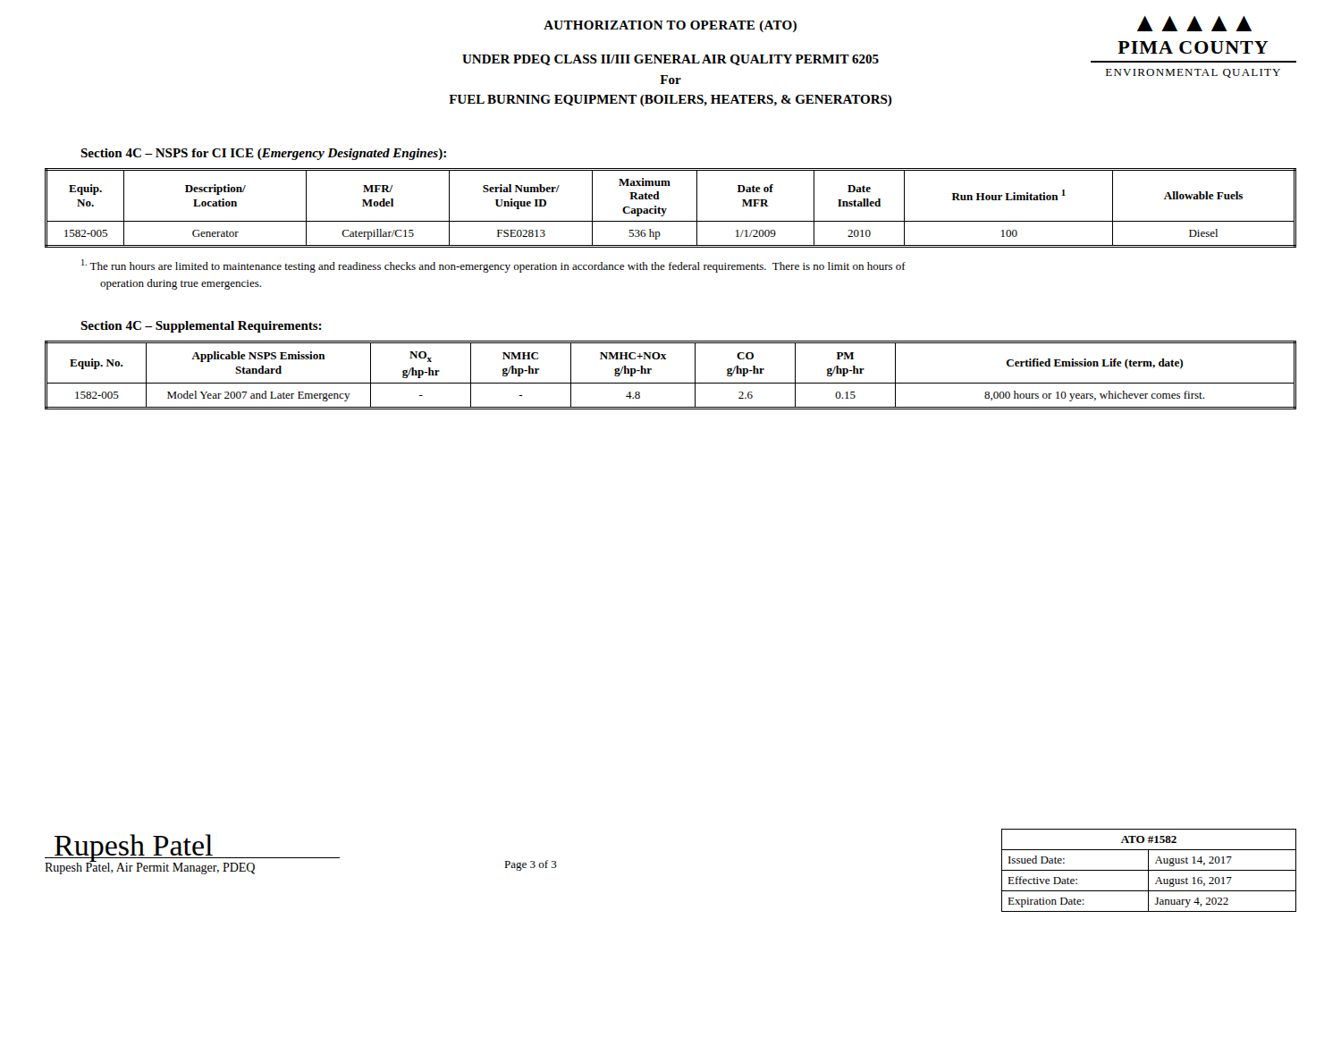▲▲▲▲▲
PIMA COUNTY
ENVIRONMENTAL QUALITY
AUTHORIZATION TO OPERATE (ATO)
UNDER PDEQ CLASS II/III GENERAL AIR QUALITY PERMIT 6205
For
FUEL BURNING EQUIPMENT (BOILERS, HEATERS, & GENERATORS)
Section 4C – NSPS for CI ICE (Emergency Designated Engines):
| Equip. No. | Description/ Location | MFR/ Model | Serial Number/ Unique ID | Maximum Rated Capacity | Date of MFR | Date Installed | Run Hour Limitation 1 | Allowable Fuels |
| --- | --- | --- | --- | --- | --- | --- | --- | --- |
| 1582-005 | Generator | Caterpillar/C15 | FSE02813 | 536 hp | 1/1/2009 | 2010 | 100 | Diesel |
1. The run hours are limited to maintenance testing and readiness checks and non-emergency operation in accordance with the federal requirements. There is no limit on hours of operation during true emergencies.
Section 4C – Supplemental Requirements:
| Equip. No. | Applicable NSPS Emission Standard | NO x g/hp-hr | NMHC g/hp-hr | NMHC+NOx g/hp-hr | CO g/hp-hr | PM g/hp-hr | Certified Emission Life (term, date) |
| --- | --- | --- | --- | --- | --- | --- | --- |
| 1582-005 | Model Year 2007 and Later Emergency | - | - | 4.8 | 2.6 | 0.15 | 8,000 hours or 10 years, whichever comes first. |
| ATO #1582 |
| --- |
| Issued Date: | August 14, 2017 |
| Effective Date: | August 16, 2017 |
| Expiration Date: | January 4, 2022 |
Rupesh Patel
Rupesh Patel, Air Permit Manager, PDEQ
Page 3 of 3